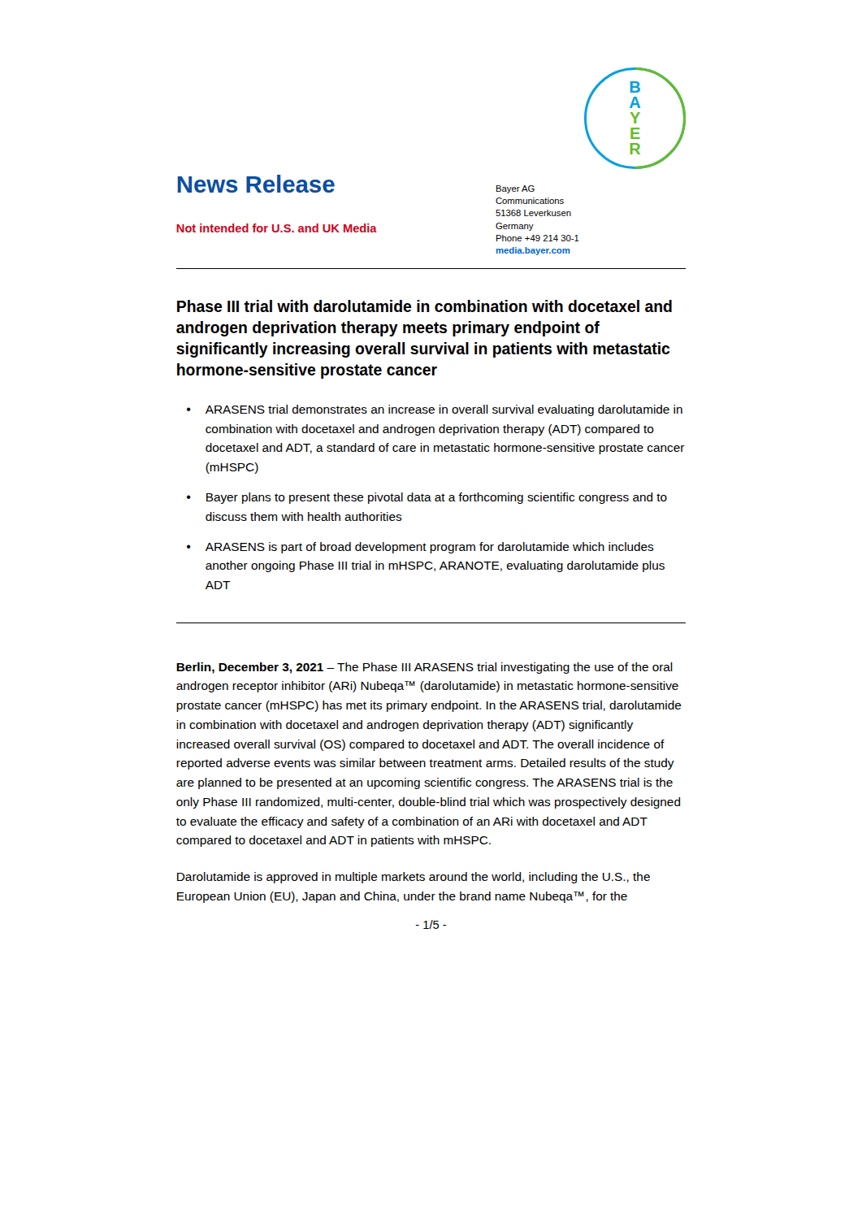News Release
Not intended for U.S. and UK Media
B A Y E R
Bayer AG
Communications
51368 Leverkusen
Germany
Phone +49 214 30-1
media.bayer.com
Phase III trial with darolutamide in combination with docetaxel and androgen deprivation therapy meets primary endpoint of significantly increasing overall survival in patients with metastatic hormone-sensitive prostate cancer
ARASENS trial demonstrates an increase in overall survival evaluating darolutamide in combination with docetaxel and androgen deprivation therapy (ADT) compared to docetaxel and ADT, a standard of care in metastatic hormone-sensitive prostate cancer (mHSPC)
Bayer plans to present these pivotal data at a forthcoming scientific congress and to discuss them with health authorities
ARASENS is part of broad development program for darolutamide which includes another ongoing Phase III trial in mHSPC, ARANOTE, evaluating darolutamide plus ADT
Berlin, December 3, 2021 – The Phase III ARASENS trial investigating the use of the oral androgen receptor inhibitor (ARi) Nubeqa™ (darolutamide) in metastatic hormone-sensitive prostate cancer (mHSPC) has met its primary endpoint. In the ARASENS trial, darolutamide in combination with docetaxel and androgen deprivation therapy (ADT) significantly increased overall survival (OS) compared to docetaxel and ADT. The overall incidence of reported adverse events was similar between treatment arms. Detailed results of the study are planned to be presented at an upcoming scientific congress. The ARASENS trial is the only Phase III randomized, multi-center, double-blind trial which was prospectively designed to evaluate the efficacy and safety of a combination of an ARi with docetaxel and ADT compared to docetaxel and ADT in patients with mHSPC.
Darolutamide is approved in multiple markets around the world, including the U.S., the European Union (EU), Japan and China, under the brand name Nubeqa™, for the
- 1/5 -